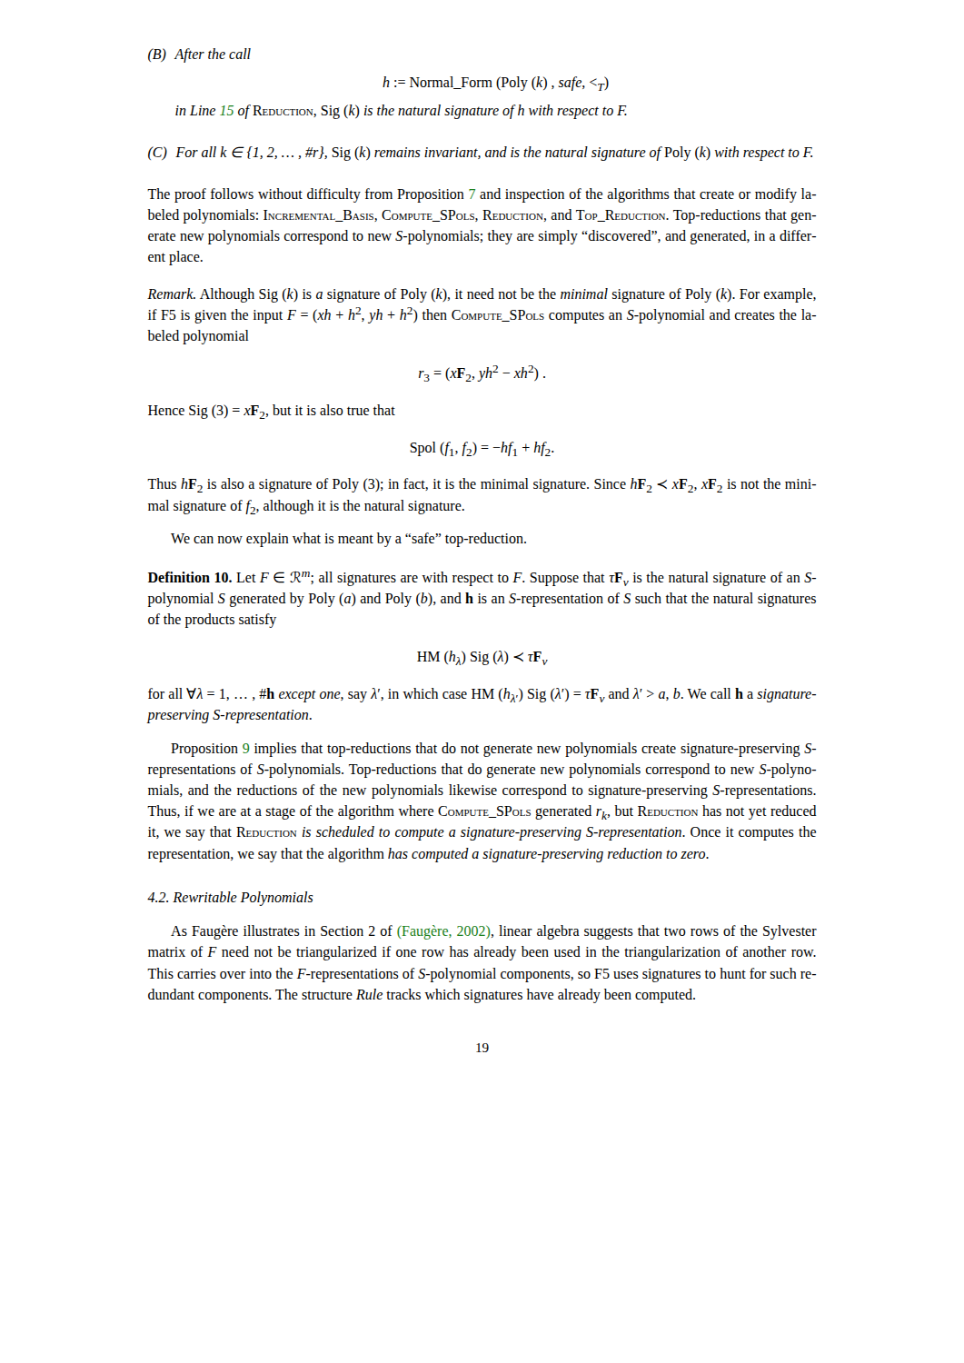(B)
After the call
h := Normal_Form (Poly (k) , safe, <T)
in Line 15 of Reduction, Sig (k) is the natural signature of h with respect to F.
(C)
For all k ∈ {1, 2, … , #r}, Sig (k) remains invariant, and is the natural signature of Poly (k) with respect to F.
The proof follows without difficulty from Proposition 7 and inspection of the algorithms that create or modify labeled polynomials: Incremental_Basis, Compute_SPols, Reduction, and Top_Reduction. Top-reductions that generate new polynomials correspond to new S-polynomials; they are simply “discovered”, and generated, in a different place.
Remark. Although Sig (k) is a signature of Poly (k), it need not be the minimal signature of Poly (k). For example, if F5 is given the input F = (xh + h2, yh + h2) then Compute_SPols computes an S-polynomial and creates the labeled polynomial
r3 = (xF2, yh2 − xh2) .
Hence Sig (3) = xF2, but it is also true that
Spol (f1, f2) = −hf1 + hf2.
Thus hF2 is also a signature of Poly (3); in fact, it is the minimal signature. Since hF2 ≺ xF2, xF2 is not the minimal signature of f2, although it is the natural signature.
We can now explain what is meant by a “safe” top-reduction.
Definition 10. Let F ∈ ℛm; all signatures are with respect to F. Suppose that τFν is the natural signature of an S-polynomial S generated by Poly (a) and Poly (b), and h is an S-representation of S such that the natural signatures of the products satisfy
HM (hλ) Sig (λ) ≺ τFν
for all ∀λ = 1, … , #h except one, say λ′, in which case HM (hλ′) Sig (λ′) = τFν and λ′ > a, b. We call h a signature-preserving S-representation.
Proposition 9 implies that top-reductions that do not generate new polynomials create signature-preserving S-representations of S-polynomials. Top-reductions that do generate new polynomials correspond to new S-polynomials, and the reductions of the new polynomials likewise correspond to signature-preserving S-representations. Thus, if we are at a stage of the algorithm where Compute_SPols generated rk, but Reduction has not yet reduced it, we say that Reduction is scheduled to compute a signature-preserving S-representation. Once it computes the representation, we say that the algorithm has computed a signature-preserving reduction to zero.
4.2. Rewritable Polynomials
As Faugère illustrates in Section 2 of (Faugère, 2002), linear algebra suggests that two rows of the Sylvester matrix of F need not be triangularized if one row has already been used in the triangularization of another row. This carries over into the F-representations of S-polynomial components, so F5 uses signatures to hunt for such redundant components. The structure Rule tracks which signatures have already been computed.
19